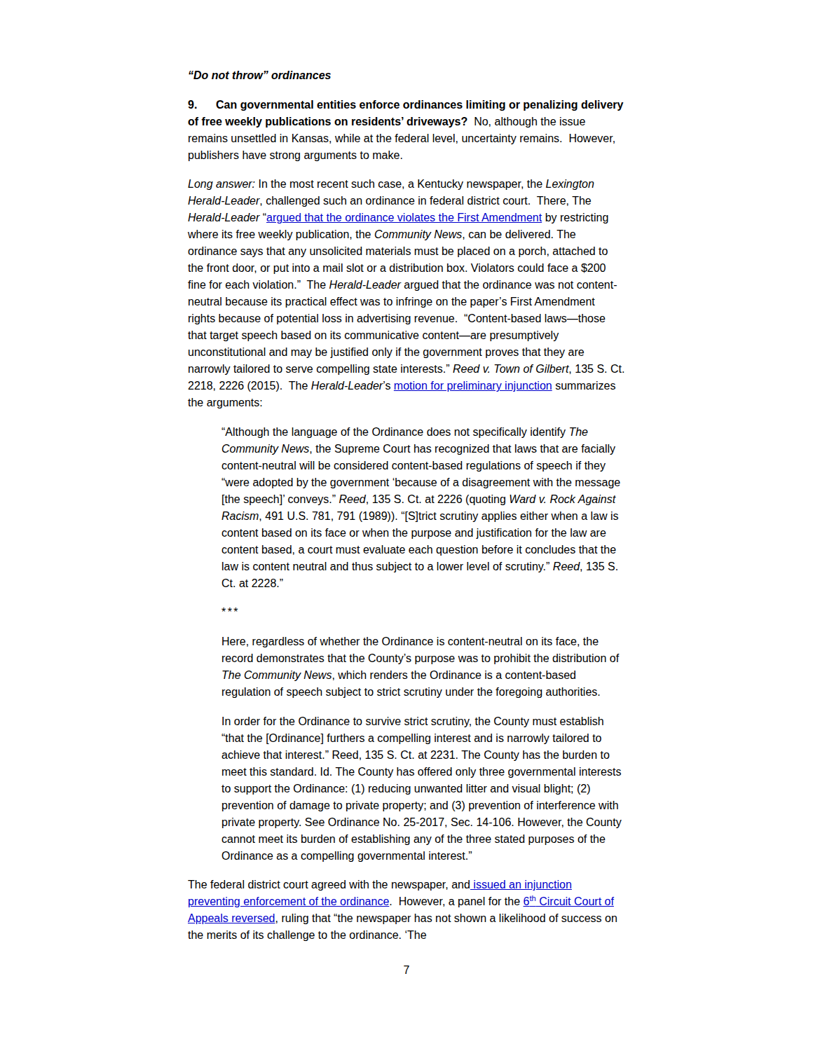“Do not throw” ordinances
9. Can governmental entities enforce ordinances limiting or penalizing delivery of free weekly publications on residents’ driveways? No, although the issue remains unsettled in Kansas, while at the federal level, uncertainty remains. However, publishers have strong arguments to make.
Long answer: In the most recent such case, a Kentucky newspaper, the Lexington Herald-Leader, challenged such an ordinance in federal district court. There, The Herald-Leader “argued that the ordinance violates the First Amendment by restricting where its free weekly publication, the Community News, can be delivered. The ordinance says that any unsolicited materials must be placed on a porch, attached to the front door, or put into a mail slot or a distribution box. Violators could face a $200 fine for each violation.” The Herald-Leader argued that the ordinance was not content-neutral because its practical effect was to infringe on the paper’s First Amendment rights because of potential loss in advertising revenue. “Content-based laws—those that target speech based on its communicative content—are presumptively unconstitutional and may be justified only if the government proves that they are narrowly tailored to serve compelling state interests.” Reed v. Town of Gilbert, 135 S. Ct. 2218, 2226 (2015). The Herald-Leader’s motion for preliminary injunction summarizes the arguments:
“Although the language of the Ordinance does not specifically identify The Community News, the Supreme Court has recognized that laws that are facially content-neutral will be considered content-based regulations of speech if they “were adopted by the government ‘because of a disagreement with the message [the speech]’ conveys.” Reed, 135 S. Ct. at 2226 (quoting Ward v. Rock Against Racism, 491 U.S. 781, 791 (1989)). “[S]trict scrutiny applies either when a law is content based on its face or when the purpose and justification for the law are content based, a court must evaluate each question before it concludes that the law is content neutral and thus subject to a lower level of scrutiny.” Reed, 135 S. Ct. at 2228.”
***
Here, regardless of whether the Ordinance is content-neutral on its face, the record demonstrates that the County’s purpose was to prohibit the distribution of The Community News, which renders the Ordinance is a content-based regulation of speech subject to strict scrutiny under the foregoing authorities.
In order for the Ordinance to survive strict scrutiny, the County must establish “that the [Ordinance] furthers a compelling interest and is narrowly tailored to achieve that interest.” Reed, 135 S. Ct. at 2231. The County has the burden to meet this standard. Id. The County has offered only three governmental interests to support the Ordinance: (1) reducing unwanted litter and visual blight; (2) prevention of damage to private property; and (3) prevention of interference with private property. See Ordinance No. 25-2017, Sec. 14-106. However, the County cannot meet its burden of establishing any of the three stated purposes of the Ordinance as a compelling governmental interest.”
The federal district court agreed with the newspaper, and issued an injunction preventing enforcement of the ordinance. However, a panel for the 6th Circuit Court of Appeals reversed, ruling that “the newspaper has not shown a likelihood of success on the merits of its challenge to the ordinance. ‘The
7